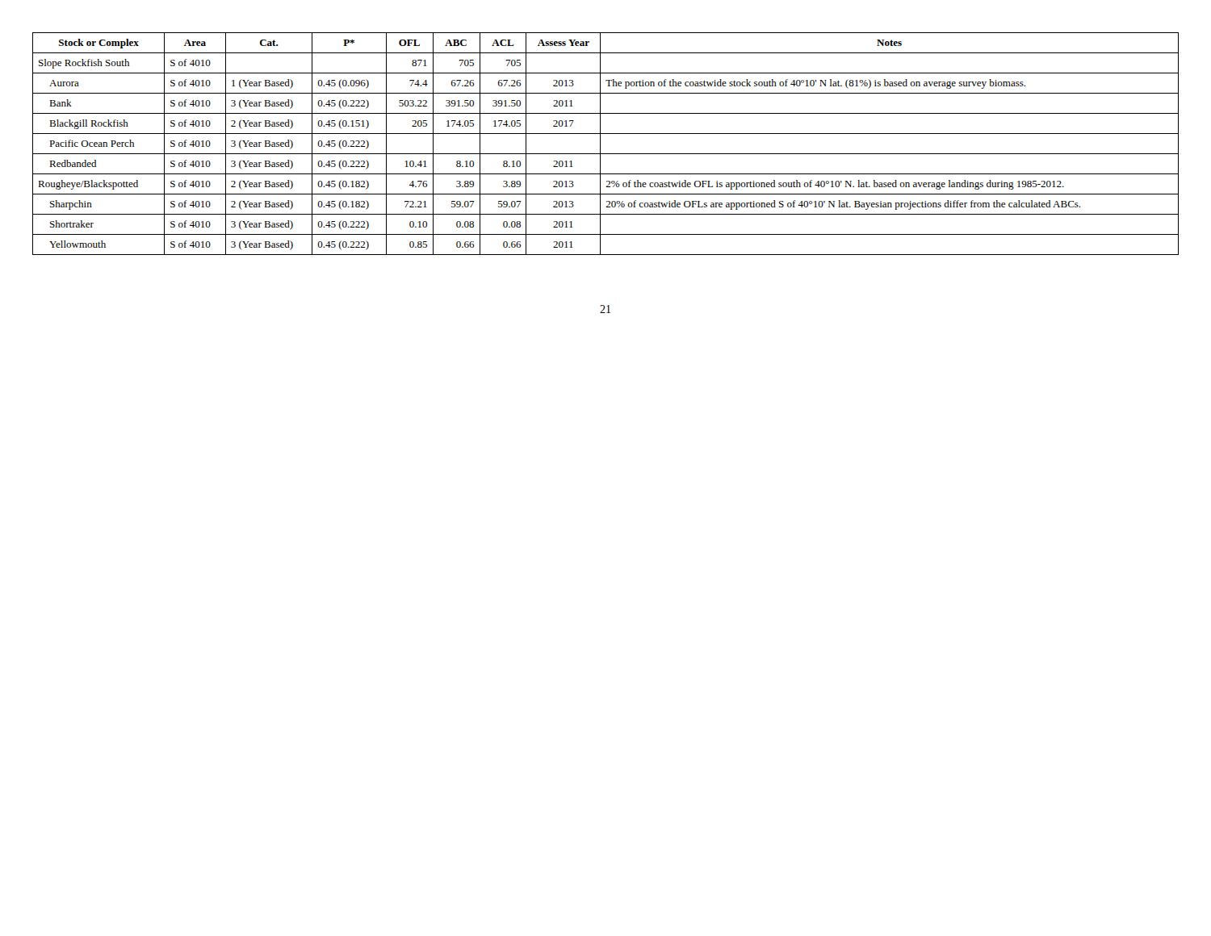| Stock or Complex | Area | Cat. | P* | OFL | ABC | ACL | Assess Year | Notes |
| --- | --- | --- | --- | --- | --- | --- | --- | --- |
| Slope Rockfish South | S of 4010 | | | 871 | 705 | 705 | | |
| Aurora | S of 4010 | 1 (Year Based) | 0.45 (0.096) | 74.4 | 67.26 | 67.26 | 2013 | The portion of the coastwide stock south of 40º10' N lat. (81%) is based on average survey biomass. |
| Bank | S of 4010 | 3 (Year Based) | 0.45 (0.222) | 503.22 | 391.50 | 391.50 | 2011 | |
| Blackgill Rockfish | S of 4010 | 2 (Year Based) | 0.45 (0.151) | 205 | 174.05 | 174.05 | 2017 | |
| Pacific Ocean Perch | S of 4010 | 3 (Year Based) | 0.45 (0.222) | | | | | |
| Redbanded | S of 4010 | 3 (Year Based) | 0.45 (0.222) | 10.41 | 8.10 | 8.10 | 2011 | |
| Rougheye/Blackspotted | S of 4010 | 2 (Year Based) | 0.45 (0.182) | 4.76 | 3.89 | 3.89 | 2013 | 2% of the coastwide OFL is apportioned south of 40°10' N. lat. based on average landings during 1985-2012. |
| Sharpchin | S of 4010 | 2 (Year Based) | 0.45 (0.182) | 72.21 | 59.07 | 59.07 | 2013 | 20% of coastwide OFLs are apportioned S of 40°10' N lat. Bayesian projections differ from the calculated ABCs. |
| Shortraker | S of 4010 | 3 (Year Based) | 0.45 (0.222) | 0.10 | 0.08 | 0.08 | 2011 | |
| Yellowmouth | S of 4010 | 3 (Year Based) | 0.45 (0.222) | 0.85 | 0.66 | 0.66 | 2011 | |
21